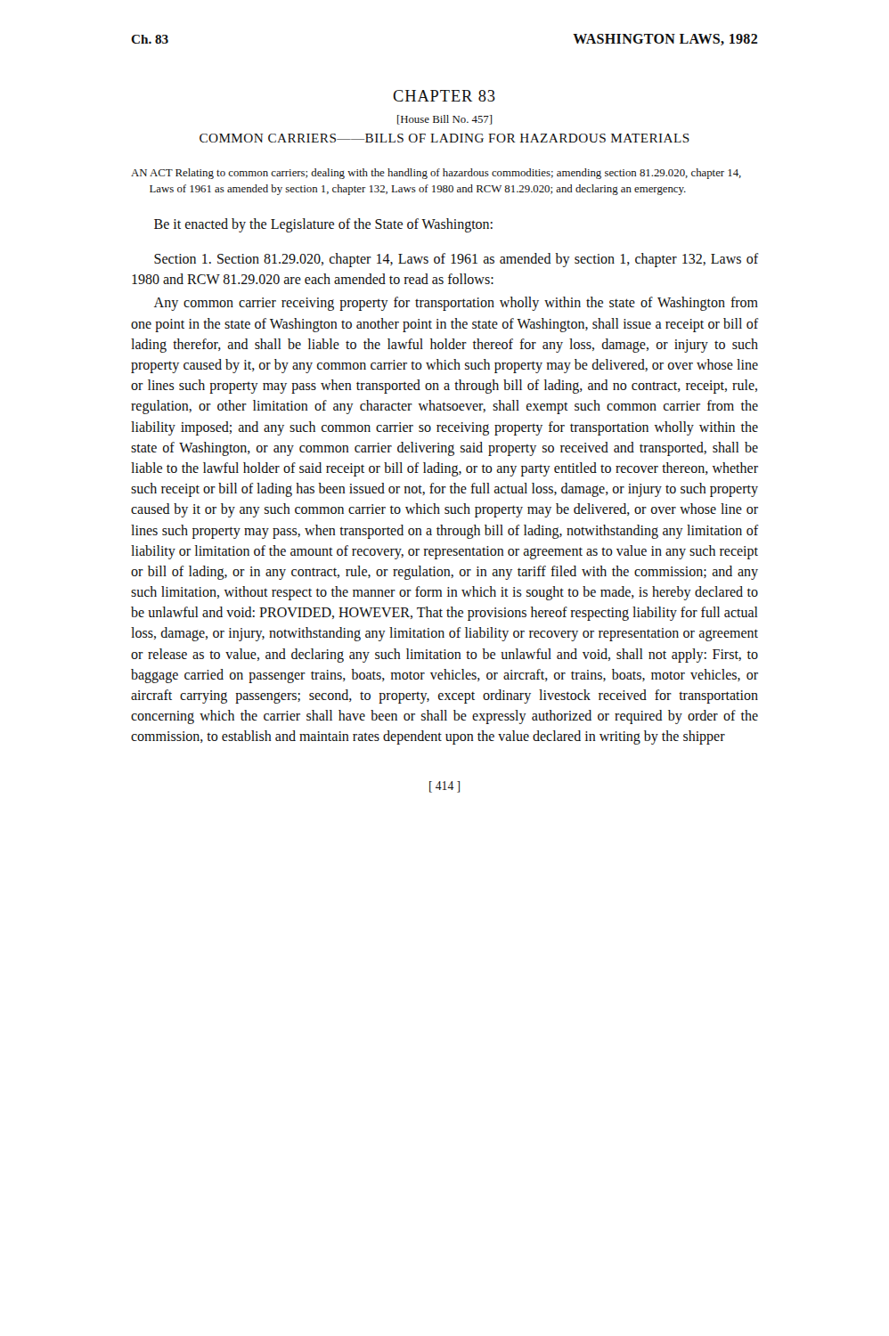Ch. 83 WASHINGTON LAWS, 1982
CHAPTER 83
[House Bill No. 457]
COMMON CARRIERS——BILLS OF LADING FOR HAZARDOUS MATERIALS
AN ACT Relating to common carriers; dealing with the handling of hazardous commodities; amending section 81.29.020, chapter 14, Laws of 1961 as amended by section 1, chapter 132, Laws of 1980 and RCW 81.29.020; and declaring an emergency.
Be it enacted by the Legislature of the State of Washington:
Section 1. Section 81.29.020, chapter 14, Laws of 1961 as amended by section 1, chapter 132, Laws of 1980 and RCW 81.29.020 are each amended to read as follows:
Any common carrier receiving property for transportation wholly within the state of Washington from one point in the state of Washington to another point in the state of Washington, shall issue a receipt or bill of lading therefor, and shall be liable to the lawful holder thereof for any loss, damage, or injury to such property caused by it, or by any common carrier to which such property may be delivered, or over whose line or lines such property may pass when transported on a through bill of lading, and no contract, receipt, rule, regulation, or other limitation of any character whatsoever, shall exempt such common carrier from the liability imposed; and any such common carrier so receiving property for transportation wholly within the state of Washington, or any common carrier delivering said property so received and transported, shall be liable to the lawful holder of said receipt or bill of lading, or to any party entitled to recover thereon, whether such receipt or bill of lading has been issued or not, for the full actual loss, damage, or injury to such property caused by it or by any such common carrier to which such property may be delivered, or over whose line or lines such property may pass, when transported on a through bill of lading, notwithstanding any limitation of liability or limitation of the amount of recovery, or representation or agreement as to value in any such receipt or bill of lading, or in any contract, rule, or regulation, or in any tariff filed with the commission; and any such limitation, without respect to the manner or form in which it is sought to be made, is hereby declared to be unlawful and void: PROVIDED, HOWEVER, That the provisions hereof respecting liability for full actual loss, damage, or injury, notwithstanding any limitation of liability or recovery or representation or agreement or release as to value, and declaring any such limitation to be unlawful and void, shall not apply: First, to baggage carried on passenger trains, boats, motor vehicles, or aircraft, or trains, boats, motor vehicles, or aircraft carrying passengers; second, to property, except ordinary livestock received for transportation concerning which the carrier shall have been or shall be expressly authorized or required by order of the commission, to establish and maintain rates dependent upon the value declared in writing by the shipper
[ 414 ]